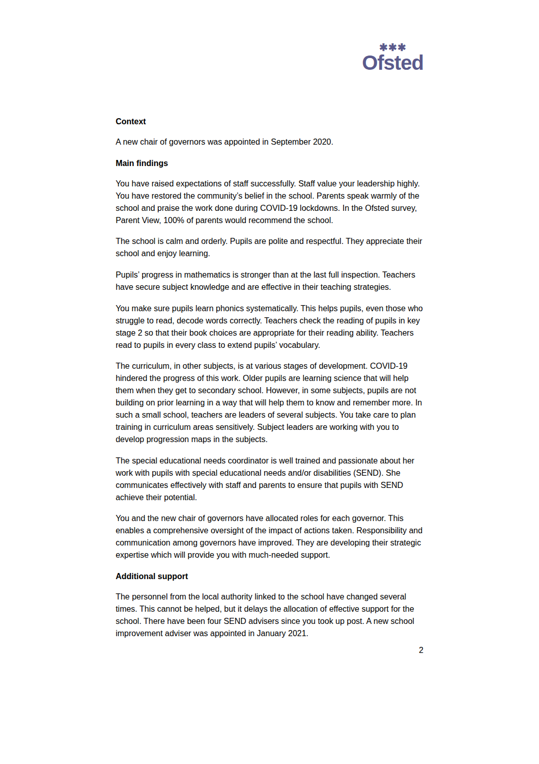✱✱✱
Ofsted
Context
A new chair of governors was appointed in September 2020.
Main findings
You have raised expectations of staff successfully. Staff value your leadership highly. You have restored the community’s belief in the school. Parents speak warmly of the school and praise the work done during COVID-19 lockdowns. In the Ofsted survey, Parent View, 100% of parents would recommend the school.
The school is calm and orderly. Pupils are polite and respectful. They appreciate their school and enjoy learning.
Pupils’ progress in mathematics is stronger than at the last full inspection. Teachers have secure subject knowledge and are effective in their teaching strategies.
You make sure pupils learn phonics systematically. This helps pupils, even those who struggle to read, decode words correctly. Teachers check the reading of pupils in key stage 2 so that their book choices are appropriate for their reading ability. Teachers read to pupils in every class to extend pupils’ vocabulary.
The curriculum, in other subjects, is at various stages of development. COVID-19 hindered the progress of this work. Older pupils are learning science that will help them when they get to secondary school. However, in some subjects, pupils are not building on prior learning in a way that will help them to know and remember more. In such a small school, teachers are leaders of several subjects. You take care to plan training in curriculum areas sensitively. Subject leaders are working with you to develop progression maps in the subjects.
The special educational needs coordinator is well trained and passionate about her work with pupils with special educational needs and/or disabilities (SEND). She communicates effectively with staff and parents to ensure that pupils with SEND achieve their potential.
You and the new chair of governors have allocated roles for each governor. This enables a comprehensive oversight of the impact of actions taken. Responsibility and communication among governors have improved. They are developing their strategic expertise which will provide you with much-needed support.
Additional support
The personnel from the local authority linked to the school have changed several times. This cannot be helped, but it delays the allocation of effective support for the school. There have been four SEND advisers since you took up post. A new school improvement adviser was appointed in January 2021.
2